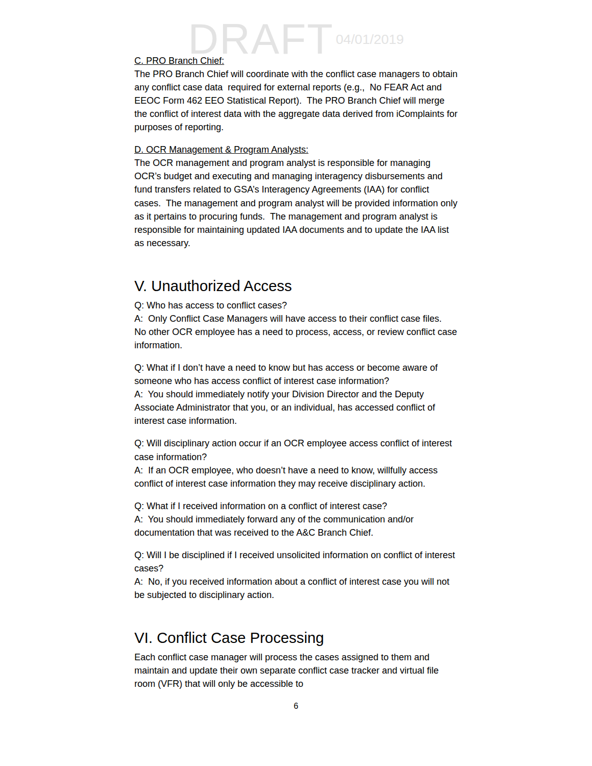DRAFT 04/01/2019
C. PRO Branch Chief:
The PRO Branch Chief will coordinate with the conflict case managers to obtain any conflict case data required for external reports (e.g., No FEAR Act and EEOC Form 462 EEO Statistical Report). The PRO Branch Chief will merge the conflict of interest data with the aggregate data derived from iComplaints for purposes of reporting.
D. OCR Management & Program Analysts:
The OCR management and program analyst is responsible for managing OCR’s budget and executing and managing interagency disbursements and fund transfers related to GSA’s Interagency Agreements (IAA) for conflict cases. The management and program analyst will be provided information only as it pertains to procuring funds. The management and program analyst is responsible for maintaining updated IAA documents and to update the IAA list as necessary.
V. Unauthorized Access
Q: Who has access to conflict cases?
A: Only Conflict Case Managers will have access to their conflict case files. No other OCR employee has a need to process, access, or review conflict case information.
Q: What if I don’t have a need to know but has access or become aware of someone who has access conflict of interest case information?
A: You should immediately notify your Division Director and the Deputy Associate Administrator that you, or an individual, has accessed conflict of interest case information.
Q: Will disciplinary action occur if an OCR employee access conflict of interest case information?
A: If an OCR employee, who doesn’t have a need to know, willfully access conflict of interest case information they may receive disciplinary action.
Q: What if I received information on a conflict of interest case?
A: You should immediately forward any of the communication and/or documentation that was received to the A&C Branch Chief.
Q: Will I be disciplined if I received unsolicited information on conflict of interest cases?
A: No, if you received information about a conflict of interest case you will not be subjected to disciplinary action.
VI. Conflict Case Processing
Each conflict case manager will process the cases assigned to them and maintain and update their own separate conflict case tracker and virtual file room (VFR) that will only be accessible to
6